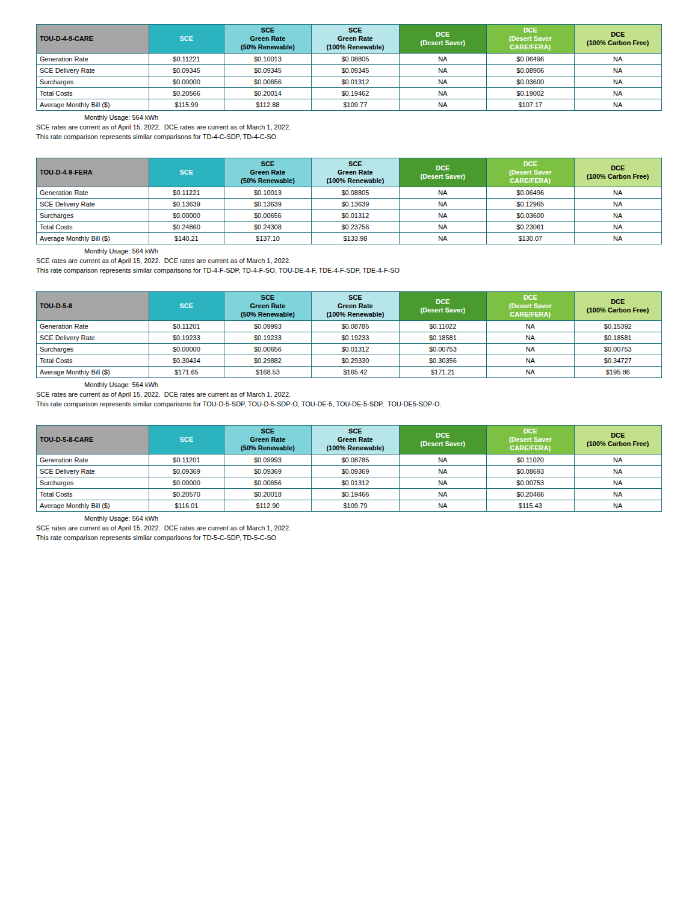| TOU-D-4-9-CARE | SCE | SCE Green Rate (50% Renewable) | SCE Green Rate (100% Renewable) | DCE (Desert Saver) | DCE (Desert Saver CARE/FERA) | DCE (100% Carbon Free) |
| --- | --- | --- | --- | --- | --- | --- |
| Generation Rate | $0.11221 | $0.10013 | $0.08805 | NA | $0.06496 | NA |
| SCE Delivery Rate | $0.09345 | $0.09345 | $0.09345 | NA | $0.08906 | NA |
| Surcharges | $0.00000 | $0.00656 | $0.01312 | NA | $0.03600 | NA |
| Total Costs | $0.20566 | $0.20014 | $0.19462 | NA | $0.19002 | NA |
| Average Monthly Bill ($) | $115.99 | $112.88 | $109.77 | NA | $107.17 | NA |
Monthly Usage: 564 kWh
SCE rates are current as of April 15, 2022. DCE rates are current as of March 1, 2022.
This rate comparison represents similar comparisons for TD-4-C-SDP, TD-4-C-SO
| TOU-D-4-9-FERA | SCE | SCE Green Rate (50% Renewable) | SCE Green Rate (100% Renewable) | DCE (Desert Saver) | DCE (Desert Saver CARE/FERA) | DCE (100% Carbon Free) |
| --- | --- | --- | --- | --- | --- | --- |
| Generation Rate | $0.11221 | $0.10013 | $0.08805 | NA | $0.06496 | NA |
| SCE Delivery Rate | $0.13639 | $0.13639 | $0.13639 | NA | $0.12965 | NA |
| Surcharges | $0.00000 | $0.00656 | $0.01312 | NA | $0.03600 | NA |
| Total Costs | $0.24860 | $0.24308 | $0.23756 | NA | $0.23061 | NA |
| Average Monthly Bill ($) | $140.21 | $137.10 | $133.98 | NA | $130.07 | NA |
Monthly Usage: 564 kWh
SCE rates are current as of April 15, 2022. DCE rates are current as of March 1, 2022.
This rate comparison represents similar comparisons for TD-4-F-SDP, TD-4-F-SO, TOU-DE-4-F, TDE-4-F-SDP, TDE-4-F-SO
| TOU-D-5-8 | SCE | SCE Green Rate (50% Renewable) | SCE Green Rate (100% Renewable) | DCE (Desert Saver) | DCE (Desert Saver CARE/FERA) | DCE (100% Carbon Free) |
| --- | --- | --- | --- | --- | --- | --- |
| Generation Rate | $0.11201 | $0.09993 | $0.08785 | $0.11022 | NA | $0.15392 |
| SCE Delivery Rate | $0.19233 | $0.19233 | $0.19233 | $0.18581 | NA | $0.18581 |
| Surcharges | $0.00000 | $0.00656 | $0.01312 | $0.00753 | NA | $0.00753 |
| Total Costs | $0.30434 | $0.29882 | $0.29330 | $0.30356 | NA | $0.34727 |
| Average Monthly Bill ($) | $171.65 | $168.53 | $165.42 | $171.21 | NA | $195.86 |
Monthly Usage: 564 kWh
SCE rates are current as of April 15, 2022. DCE rates are current as of March 1, 2022.
This rate comparison represents similar comparisons for TOU-D-5-SDP, TOU-D-5-SDP-O, TOU-DE-5, TOU-DE-5-SDP, TOU-DE5-SDP-O.
| TOU-D-5-8-CARE | SCE | SCE Green Rate (50% Renewable) | SCE Green Rate (100% Renewable) | DCE (Desert Saver) | DCE (Desert Saver CARE/FERA) | DCE (100% Carbon Free) |
| --- | --- | --- | --- | --- | --- | --- |
| Generation Rate | $0.11201 | $0.09993 | $0.08785 | NA | $0.11020 | NA |
| SCE Delivery Rate | $0.09369 | $0.09369 | $0.09369 | NA | $0.08693 | NA |
| Surcharges | $0.00000 | $0.00656 | $0.01312 | NA | $0.00753 | NA |
| Total Costs | $0.20570 | $0.20018 | $0.19466 | NA | $0.20466 | NA |
| Average Monthly Bill ($) | $116.01 | $112.90 | $109.79 | NA | $115.43 | NA |
Monthly Usage: 564 kWh
SCE rates are current as of April 15, 2022. DCE rates are current as of March 1, 2022.
This rate comparison represents similar comparisons for TD-5-C-SDP, TD-5-C-SO